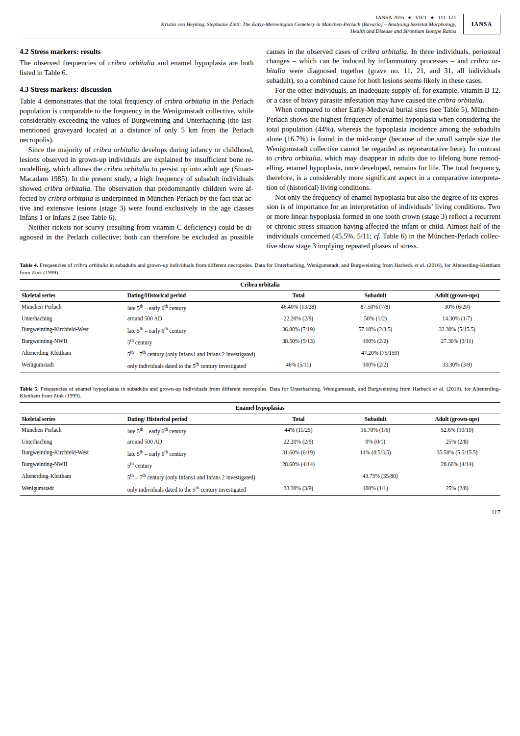IANSA 2016 ● VII/1 ● 111–121
Kristin von Heyking, Stephanie Zintl: The Early-Merovingian Cemetery in München-Perlach (Bavaria) – Analysing Skeletal Morphology,
Health and Disease and Strontium Isotope Ratios
IANSA
4.2 Stress markers: results
The observed frequencies of cribra orbitalia and enamel hypoplasia are both listed in Table 6.
4.3 Stress markers: discussion
Table 4 demonstrates that the total frequency of cribra orbitalia in the Perlach population is comparable to the frequency in the Wenigumstadt collective, while considerably exceeding the values of Burgweinting and Unterhaching (the last-mentioned graveyard located at a distance of only 5 km from the Perlach necropolis).
Since the majority of cribra orbitalia develops during infancy or childhood, lesions observed in grown-up individuals are explained by insufficient bone remodelling, which allows the cribra orbitalia to persist up into adult age (Stuart-Macadam 1985). In the present study, a high frequency of subadult individuals showed cribra orbitalia. The observation that predominantly children were affected by cribra orbitalia is underpinned in München-Perlach by the fact that active and extensive lesions (stage 3) were found exclusively in the age classes Infans 1 or Infans 2 (see Table 6).
Neither rickets nor scurvy (resulting from vitamin C deficiency) could be diagnosed in the Perlach collective; both can therefore be excluded as possible causes in the observed cases of cribra orbitalia. In three individuals, periosteal changes – which can be induced by inflammatory processes – and cribra orbitalia were diagnosed together (grave no. 11, 21, and 31, all individuals subadult), so a combined cause for both lesions seems likely in these cases.
For the other individuals, an inadequate supply of, for example, vitamin B 12, or a case of heavy parasite infestation may have caused the cribra orbitalia.
When compared to other Early-Medieval burial sites (see Table 5), München-Perlach shows the highest frequency of enamel hypoplasia when considering the total population (44%), whereas the hypoplasia incidence among the subadults alone (16.7%) is found in the mid-range (because of the small sample size the Wenigumstadt collective cannot be regarded as representative here). In contrast to cribra orbitalia, which may disappear in adults due to lifelong bone remodelling, enamel hypoplasia, once developed, remains for life. The total frequency, therefore, is a considerably more significant aspect in a comparative interpretation of (historical) living conditions.
Not only the frequency of enamel hypoplasia but also the degree of its expression is of importance for an interpretation of individuals’ living conditions. Two or more linear hypoplasia formed in one tooth crown (stage 3) reflect a recurrent or chronic stress situation having affected the infant or child. Almost half of the individuals concerned (45.5%, 5/11; cf. Table 6) in the München-Perlach collective show stage 3 implying repeated phases of stress.
Table 4. Frequencies of cribra orbitalia in subadults and grown-up individuals from different necropoles. Data for Unterhaching, Wenigumstadt, and Burgweinting from Harbeck et al. (2016), for Altenerding-Klettham from Zink (1999).
Cribra orbitalia
| Skeletal series | Dating/Historical period | Total | Subadult | Adult (grown-ups) |
| --- | --- | --- | --- | --- |
| München-Perlach | late 5 th – early 6 th century | 46.40% (13/28) | 87.50% (7/8) | 30% (6/20) |
| Unterhaching | around 500 AD | 22.20% (2/9) | 50% (1/2) | 14.30% (1/7) |
| Burgweinting-Kirchfeld-West | late 5 th – early 6 th century | 36.80% (7/19) | 57.10% (2/3.5) | 32.30% (5/15.5) |
| Burgweinting-NWII | 5 th century | 38.50% (5/13) | 100% (2/2) | 27.30% (3/11) |
| Altenerding-Klettham | 5 th – 7 th century (only Infans1 and Infans 2 investigated) | 47.20% (75/159) |
| Wenigumstadt | only individuals dated to the 5 th century investigated | 46% (5/11) | 100% (2/2) | 33.30% (3/9) |
Table 5. Frequencies of enamel hypoplasias in subadults and grown-up individuals from different necropoles. Data for Unterhaching, Wenigumstadt, and Burgweinting from Harbeck et al. (2016), for Altenerding-Klettham from Zink (1999).
Enamel hypoplasias
| Skeletal series | Dating/ Historical period | Total | Subadult | Adult (grown-ups) |
| --- | --- | --- | --- | --- |
| München-Perlach | late 5 th – early 6 th century | 44% (11/25) | 16.70% (1/6) | 52.6% (10/19) |
| Unterhaching | around 500 AD | 22.20% (2/9) | 0% (0/1) | 25% (2/8) |
| Burgweinting-Kirchfeld-West | late 5 th – early 6 th century | 31.60% (6/19) | 14% (0.5/3.5) | 35.50% (5.5/15.5) |
| Burgweinting-NWII | 5 th century | 28.60% (4/14) | | 28.60% (4/14) |
| Altenerding-Klettham | 5 th – 7 th century (only Infans1 and Infans 2 investigated) | 43.75% (35/80) |
| Wenigumstadt | only individuals dated to the 5 th century investigated | 33.30% (3/9) | 100% (1/1) | 25% (2/8) |
117